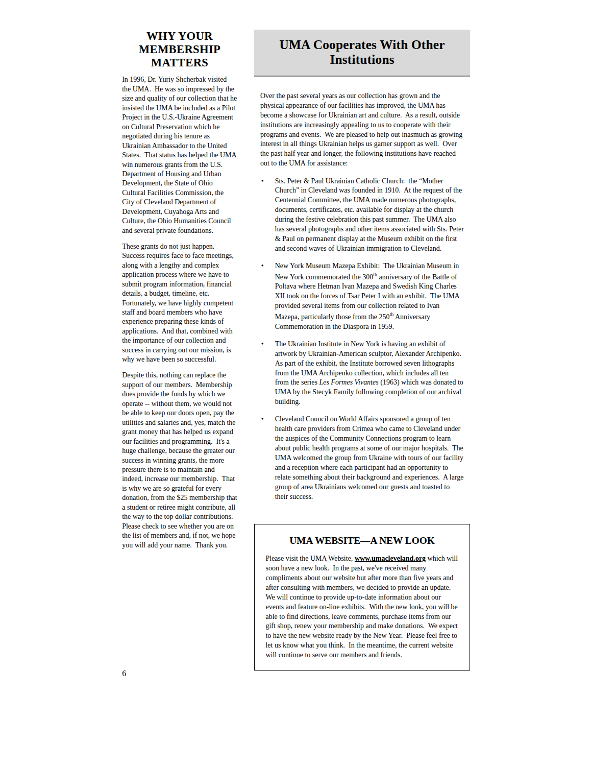WHY YOUR
MEMBERSHIP
MATTERS
In 1996, Dr. Yuriy Shcherbak visited the UMA. He was so impressed by the size and quality of our collection that he insisted the UMA be included as a Pilot Project in the U.S.-Ukraine Agreement on Cultural Preservation which he negotiated during his tenure as Ukrainian Ambassador to the United States. That status has helped the UMA win numerous grants from the U.S. Department of Housing and Urban Development, the State of Ohio Cultural Facilities Commission, the City of Cleveland Department of Development, Cuyahoga Arts and Culture, the Ohio Humanities Council and several private foundations.
These grants do not just happen. Success requires face to face meetings, along with a lengthy and complex application process where we have to submit program information, financial details, a budget, timeline, etc. Fortunately, we have highly competent staff and board members who have experience preparing these kinds of applications. And that, combined with the importance of our collection and success in carrying out our mission, is why we have been so successful.
Despite this, nothing can replace the support of our members. Membership dues provide the funds by which we operate -- without them, we would not be able to keep our doors open, pay the utilities and salaries and, yes, match the grant money that has helped us expand our facilities and programming. It's a huge challenge, because the greater our success in winning grants, the more pressure there is to maintain and indeed, increase our membership. That is why we are so grateful for every donation, from the $25 membership that a student or retiree might contribute, all the way to the top dollar contributions. Please check to see whether you are on the list of members and, if not, we hope you will add your name. Thank you.
UMA Cooperates With Other Institutions
Over the past several years as our collection has grown and the physical appearance of our facilities has improved, the UMA has become a showcase for Ukrainian art and culture. As a result, outside institutions are increasingly appealing to us to cooperate with their programs and events. We are pleased to help out inasmuch as growing interest in all things Ukrainian helps us garner support as well. Over the past half year and longer, the following institutions have reached out to the UMA for assistance:
Sts. Peter & Paul Ukrainian Catholic Church: the “Mother Church” in Cleveland was founded in 1910. At the request of the Centennial Committee, the UMA made numerous photographs, documents, certificates, etc. available for display at the church during the festive celebration this past summer. The UMA also has several photographs and other items associated with Sts. Peter & Paul on permanent display at the Museum exhibit on the first and second waves of Ukrainian immigration to Cleveland.
New York Museum Mazepa Exhibit: The Ukrainian Museum in New York commemorated the 300th anniversary of the Battle of Poltava where Hetman Ivan Mazepa and Swedish King Charles XII took on the forces of Tsar Peter I with an exhibit. The UMA provided several items from our collection related to Ivan Mazepa, particularly those from the 250th Anniversary Commemoration in the Diaspora in 1959.
The Ukrainian Institute in New York is having an exhibit of artwork by Ukrainian-American sculptor, Alexander Archipenko. As part of the exhibit, the Institute borrowed seven lithographs from the UMA Archipenko collection, which includes all ten from the series Les Formes Vivantes (1963) which was donated to UMA by the Stecyk Family following completion of our archival building.
Cleveland Council on World Affairs sponsored a group of ten health care providers from Crimea who came to Cleveland under the auspices of the Community Connections program to learn about public health programs at some of our major hospitals. The UMA welcomed the group from Ukraine with tours of our facility and a reception where each participant had an opportunity to relate something about their background and experiences. A large group of area Ukrainians welcomed our guests and toasted to their success.
UMA WEBSITE—A NEW LOOK
Please visit the UMA Website, www.umacleveland.org which will soon have a new look. In the past, we've received many compliments about our website but after more than five years and after consulting with members, we decided to provide an update. We will continue to provide up-to-date information about our events and feature on-line exhibits. With the new look, you will be able to find directions, leave comments, purchase items from our gift shop, renew your membership and make donations. We expect to have the new website ready by the New Year. Please feel free to let us know what you think. In the meantime, the current website will continue to serve our members and friends.
6